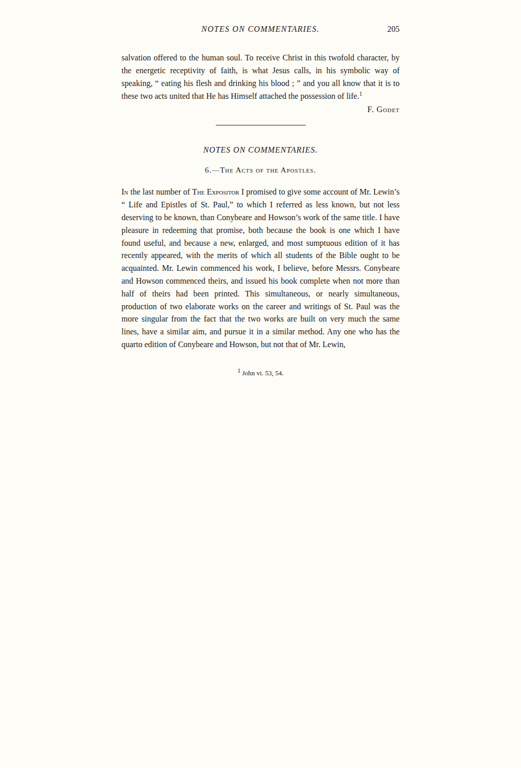NOTES ON COMMENTARIES. 205
salvation offered to the human soul. To receive Christ in this twofold character, by the energetic receptivity of faith, is what Jesus calls, in his symbolic way of speaking, “ eating his flesh and drinking his blood ; ” and you all know that it is to these two acts united that He has Himself attached the possession of life.1
F. Godet
NOTES ON COMMENTARIES.
6.—The Acts of the Apostles.
In the last number of The Expositor I promised to give some account of Mr. Lewin’s “ Life and Epistles of St. Paul,” to which I referred as less known, but not less deserving to be known, than Conybeare and Howson’s work of the same title. I have pleasure in redeeming that promise, both because the book is one which I have found useful, and because a new, enlarged, and most sumptuous edition of it has recently appeared, with the merits of which all students of the Bible ought to be acquainted. Mr. Lewin commenced his work, I believe, before Messrs. Conybeare and Howson commenced theirs, and issued his book complete when not more than half of theirs had been printed. This simultaneous, or nearly simultaneous, production of two elaborate works on the career and writings of St. Paul was the more singular from the fact that the two works are built on very much the same lines, have a similar aim, and pursue it in a similar method. Any one who has the quarto edition of Conybeare and Howson, but not that of Mr. Lewin,
1 John vi. 53, 54.